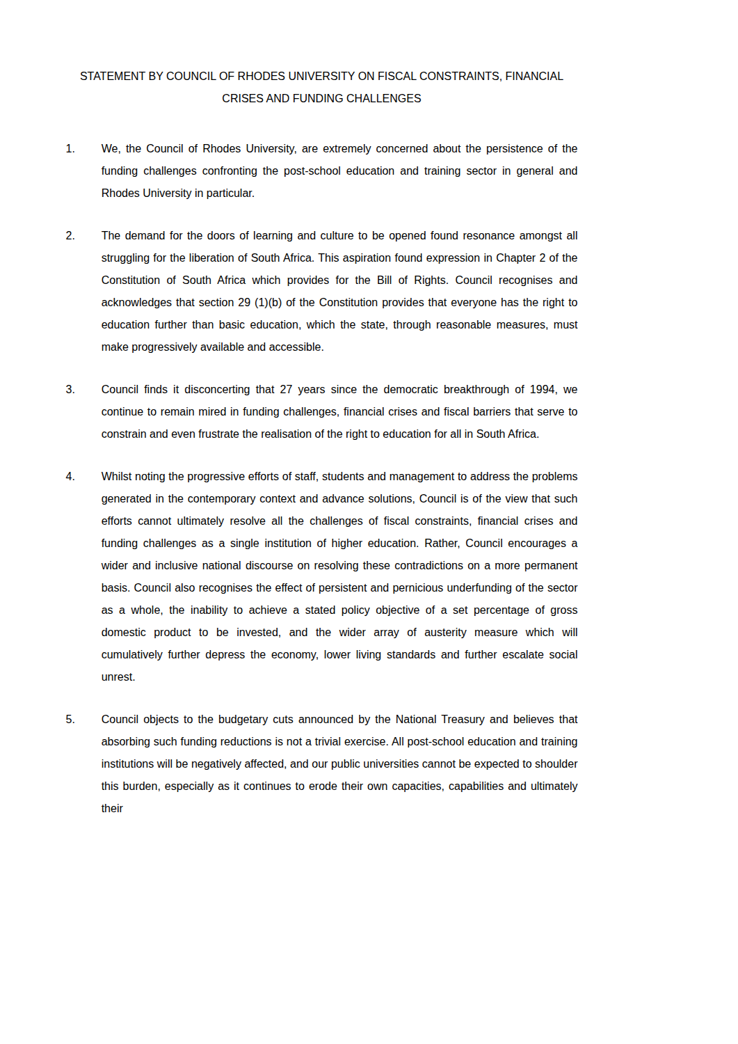Statement by Council of Rhodes University on Fiscal Constraints, Financial Crises and Funding Challenges
We, the Council of Rhodes University, are extremely concerned about the persistence of the funding challenges confronting the post-school education and training sector in general and Rhodes University in particular.
The demand for the doors of learning and culture to be opened found resonance amongst all struggling for the liberation of South Africa. This aspiration found expression in Chapter 2 of the Constitution of South Africa which provides for the Bill of Rights. Council recognises and acknowledges that section 29 (1)(b) of the Constitution provides that everyone has the right to education further than basic education, which the state, through reasonable measures, must make progressively available and accessible.
Council finds it disconcerting that 27 years since the democratic breakthrough of 1994, we continue to remain mired in funding challenges, financial crises and fiscal barriers that serve to constrain and even frustrate the realisation of the right to education for all in South Africa.
Whilst noting the progressive efforts of staff, students and management to address the problems generated in the contemporary context and advance solutions, Council is of the view that such efforts cannot ultimately resolve all the challenges of fiscal constraints, financial crises and funding challenges as a single institution of higher education. Rather, Council encourages a wider and inclusive national discourse on resolving these contradictions on a more permanent basis. Council also recognises the effect of persistent and pernicious underfunding of the sector as a whole, the inability to achieve a stated policy objective of a set percentage of gross domestic product to be invested, and the wider array of austerity measure which will cumulatively further depress the economy, lower living standards and further escalate social unrest.
Council objects to the budgetary cuts announced by the National Treasury and believes that absorbing such funding reductions is not a trivial exercise. All post-school education and training institutions will be negatively affected, and our public universities cannot be expected to shoulder this burden, especially as it continues to erode their own capacities, capabilities and ultimately their